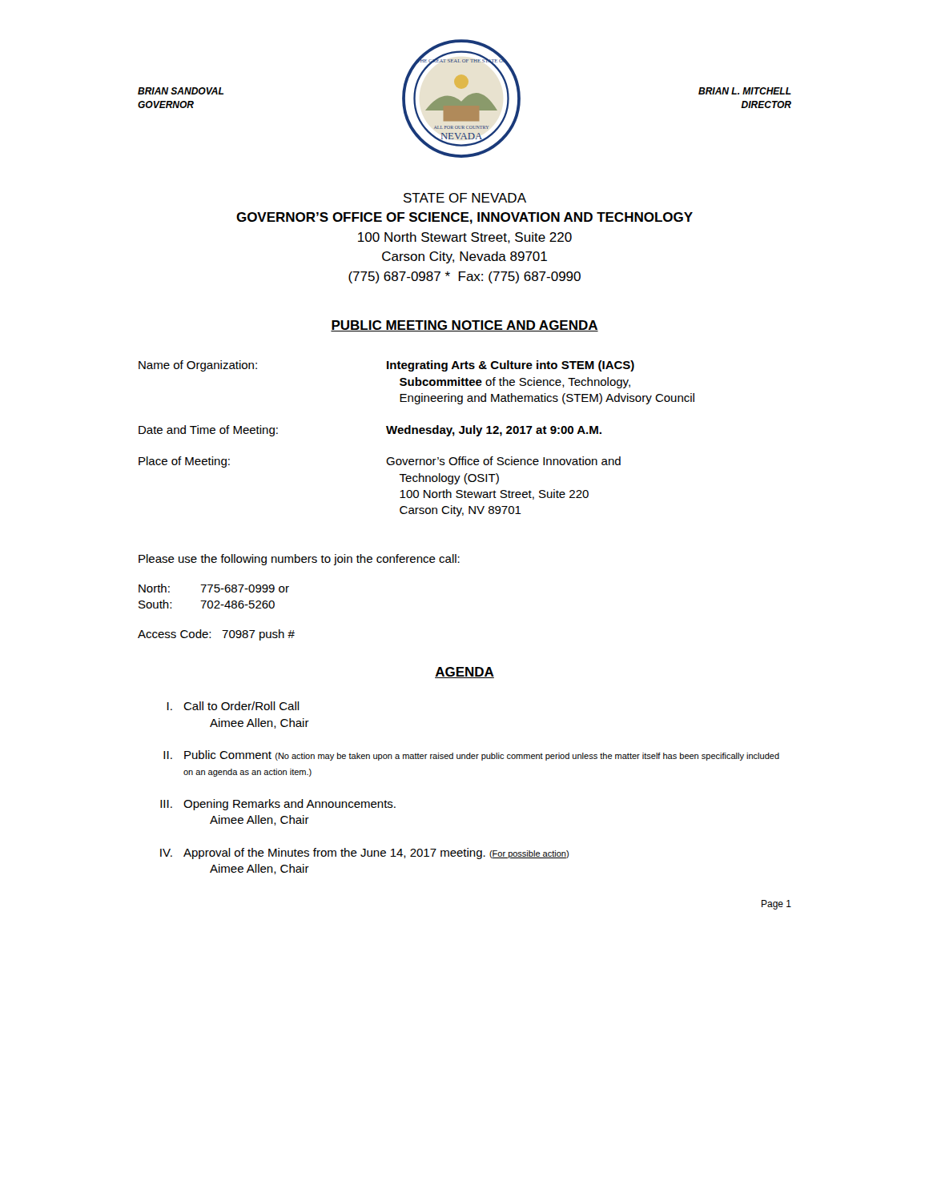BRIAN SANDOVAL
GOVERNOR
BRIAN L. MITCHELL
DIRECTOR
STATE OF NEVADA
GOVERNOR’S OFFICE OF SCIENCE, INNOVATION AND TECHNOLOGY
100 North Stewart Street, Suite 220
Carson City, Nevada 89701
(775) 687-0987 * Fax: (775) 687-0990
PUBLIC MEETING NOTICE AND AGENDA
| Name of Organization: | Integrating Arts & Culture into STEM (IACS) Subcommittee of the Science, Technology, Engineering and Mathematics (STEM) Advisory Council |
| Date and Time of Meeting: | Wednesday, July 12, 2017 at 9:00 A.M. |
| Place of Meeting: | Governor’s Office of Science Innovation and Technology (OSIT) 100 North Stewart Street, Suite 220 Carson City, NV 89701 |
Please use the following numbers to join the conference call:
North: 775-687-0999 or
South: 702-486-5260
Access Code: 70987 push #
AGENDA
Call to Order/Roll Call Aimee Allen, Chair
Public Comment (No action may be taken upon a matter raised under public comment period unless the matter itself has been specifically included on an agenda as an action item.)
Opening Remarks and Announcements. Aimee Allen, Chair
Approval of the Minutes from the June 14, 2017 meeting. (For possible action) Aimee Allen, Chair
Page 1